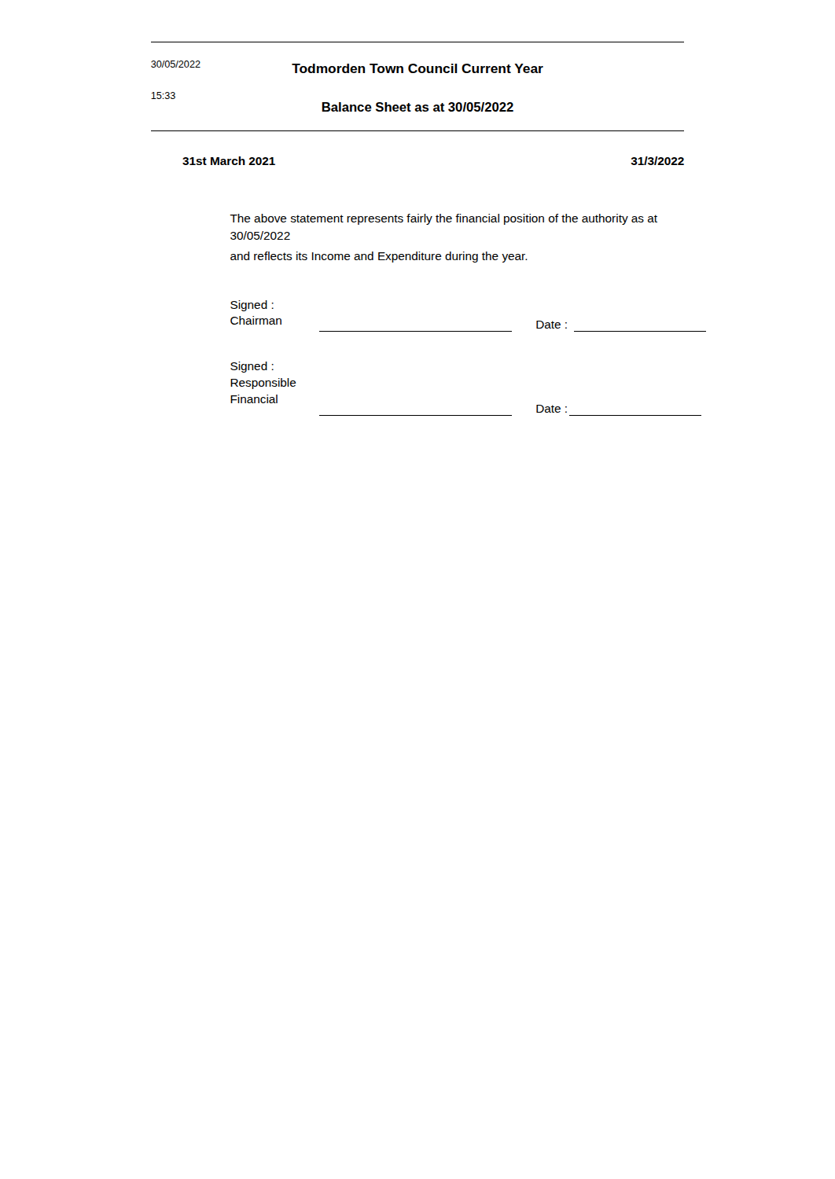30/05/2022
15:33
Todmorden Town Council Current Year
Balance Sheet as at 30/05/2022
31st March 2021 31/3/2022
The above statement represents fairly the financial position of the authority as at 30/05/2022
and reflects its Income and Expenditure during the year.
Signed :
Chairman
Date :
Signed :
Responsible
Financial
Date :